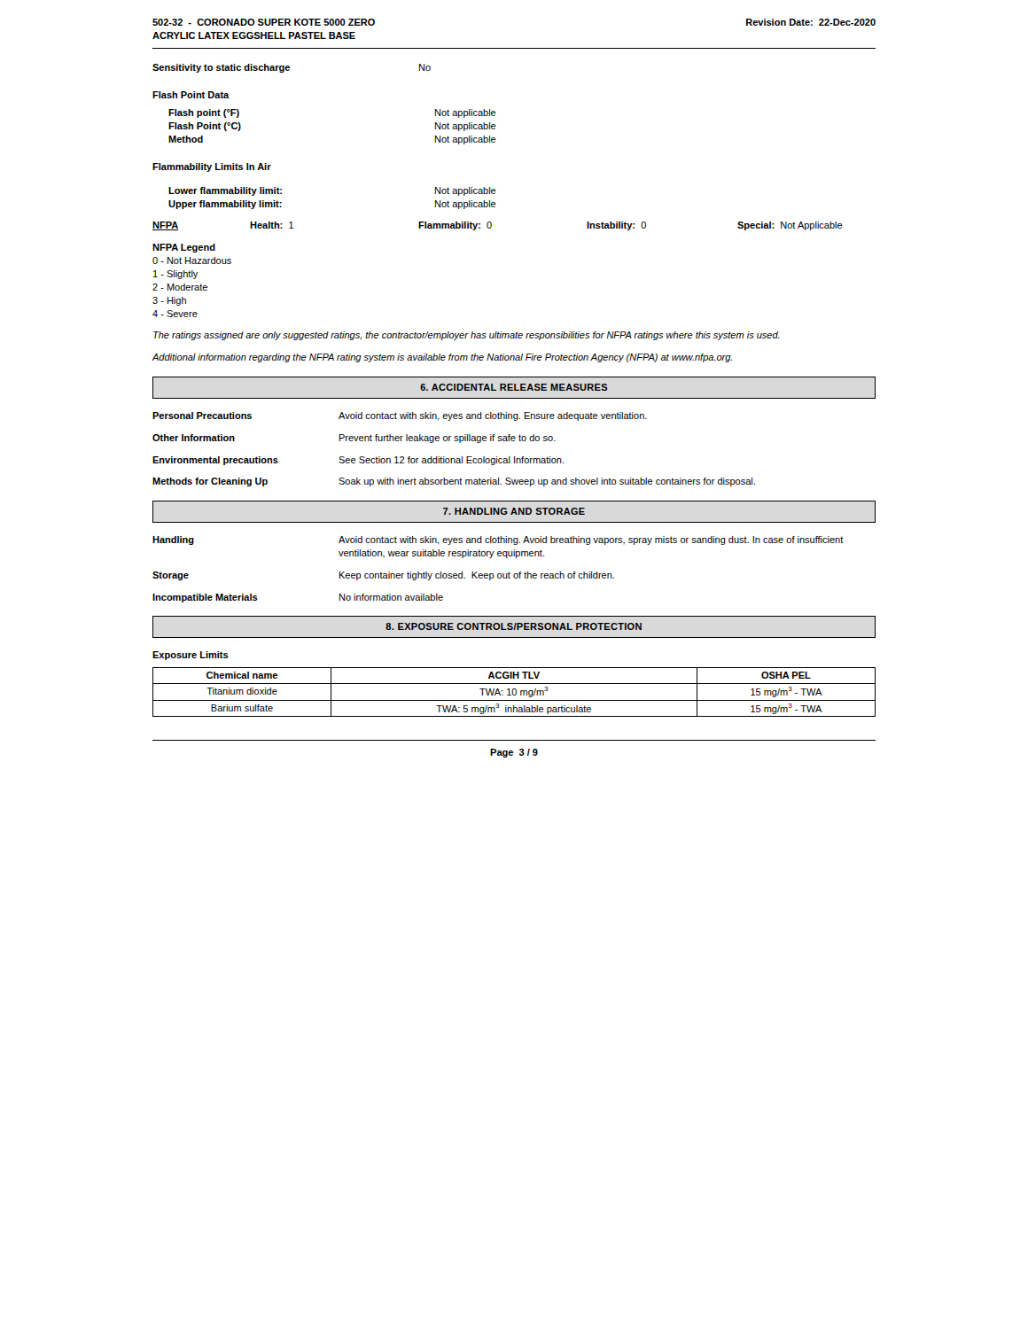502-32 - CORONADO SUPER KOTE 5000 ZERO
ACRYLIC LATEX EGGSHELL PASTEL BASE
Revision Date: 22-Dec-2020
Sensitivity to static discharge
No
Flash Point Data
Flash point (°F)
Not applicable
Flash Point (°C)
Not applicable
Method
Not applicable
Flammability Limits In Air
Lower flammability limit:
Not applicable
Upper flammability limit:
Not applicable
NFPA
Health: 1
Flammability: 0
Instability: 0
Special: Not Applicable
NFPA Legend
0 - Not Hazardous
1 - Slightly
2 - Moderate
3 - High
4 - Severe
The ratings assigned are only suggested ratings, the contractor/employer has ultimate responsibilities for NFPA ratings where this system is used.
Additional information regarding the NFPA rating system is available from the National Fire Protection Agency (NFPA) at www.nfpa.org.
6. ACCIDENTAL RELEASE MEASURES
Personal Precautions
Avoid contact with skin, eyes and clothing. Ensure adequate ventilation.
Other Information
Prevent further leakage or spillage if safe to do so.
Environmental precautions
See Section 12 for additional Ecological Information.
Methods for Cleaning Up
Soak up with inert absorbent material. Sweep up and shovel into suitable containers for disposal.
7. HANDLING AND STORAGE
Handling
Avoid contact with skin, eyes and clothing. Avoid breathing vapors, spray mists or sanding dust. In case of insufficient ventilation, wear suitable respiratory equipment.
Storage
Keep container tightly closed. Keep out of the reach of children.
Incompatible Materials
No information available
8. EXPOSURE CONTROLS/PERSONAL PROTECTION
Exposure Limits
| Chemical name | ACGIH TLV | OSHA PEL |
| --- | --- | --- |
| Titanium dioxide | TWA: 10 mg/m 3 | 15 mg/m 3 - TWA |
| Barium sulfate | TWA: 5 mg/m 3 inhalable particulate | 15 mg/m 3 - TWA |
Page 3 / 9